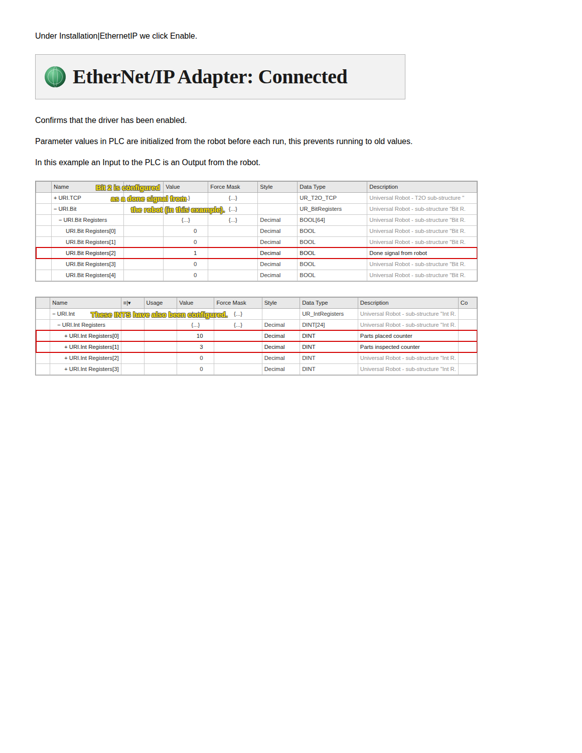Under Installation|EthernetIP we click Enable.
EtherNet/IP Adapter: Connected
Confirms that the driver has been enabled.
Parameter values in PLC are initialized from the robot before each run, this prevents running to old values.
In this example an Input to the PLC is an Output from the robot.
Bit 2 is configured
as a done signal from
the robot (in this example).
| | Name | Usage | Value | Force Mask | Style | Data Type | Description |
| --- | --- | --- | --- | --- | --- | --- | --- |
| | + URI.TCP | | {...} | {...} | | UR_T2O_TCP | Universal Robot - T2O sub-structure " |
| | − URI.Bit | | {...} | {...} | | UR_BitRegisters | Universal Robot - sub-structure "Bit R. |
| | − URI.Bit Registers | | {...} | {...} | Decimal | BOOL[64] | Universal Robot - sub-structure "Bit R. |
| | URI.Bit Registers[0] | | 0 | | Decimal | BOOL | Universal Robot - sub-structure "Bit R. |
| | URI.Bit Registers[1] | | 0 | | Decimal | BOOL | Universal Robot - sub-structure "Bit R. |
| | URI.Bit Registers[2] | | 1 | | Decimal | BOOL | Done signal from robot |
| | URI.Bit Registers[3] | | 0 | | Decimal | BOOL | Universal Robot - sub-structure "Bit R. |
| | URI.Bit Registers[4] | | 0 | | Decimal | BOOL | Universal Robot - sub-structure "Bit R. |
These INTS have also been configured.
| | Name | ≡/▾ | Usage | Value | Force Mask | Style | Data Type | Description | Co |
| --- | --- | --- | --- | --- | --- | --- | --- | --- | --- |
| | − URI.Int | | | {...} | {...} | | UR_IntRegisters | Universal Robot - sub-structure "Int R. | |
| | − URI.Int Registers | | | {...} | {...} | Decimal | DINT[24] | Universal Robot - sub-structure "Int R. | |
| | + URI.Int Registers[0] | | | 10 | | Decimal | DINT | Parts placed counter | |
| | + URI.Int Registers[1] | | | 3 | | Decimal | DINT | Parts inspected counter | |
| | + URI.Int Registers[2] | | | 0 | | Decimal | DINT | Universal Robot - sub-structure "Int R. | |
| | + URI.Int Registers[3] | | | 0 | | Decimal | DINT | Universal Robot - sub-structure "Int R. | |